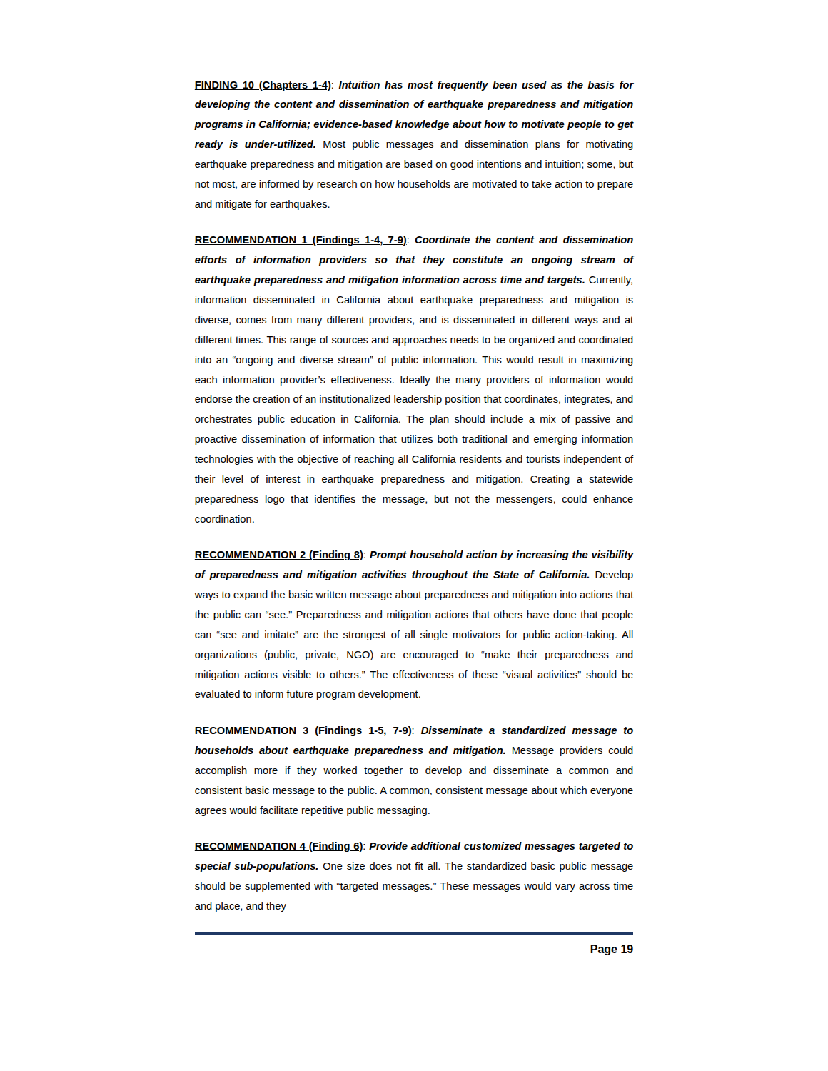FINDING 10 (Chapters 1-4): Intuition has most frequently been used as the basis for developing the content and dissemination of earthquake preparedness and mitigation programs in California; evidence-based knowledge about how to motivate people to get ready is under-utilized. Most public messages and dissemination plans for motivating earthquake preparedness and mitigation are based on good intentions and intuition; some, but not most, are informed by research on how households are motivated to take action to prepare and mitigate for earthquakes.
RECOMMENDATION 1 (Findings 1-4, 7-9): Coordinate the content and dissemination efforts of information providers so that they constitute an ongoing stream of earthquake preparedness and mitigation information across time and targets. Currently, information disseminated in California about earthquake preparedness and mitigation is diverse, comes from many different providers, and is disseminated in different ways and at different times. This range of sources and approaches needs to be organized and coordinated into an “ongoing and diverse stream” of public information. This would result in maximizing each information provider’s effectiveness. Ideally the many providers of information would endorse the creation of an institutionalized leadership position that coordinates, integrates, and orchestrates public education in California. The plan should include a mix of passive and proactive dissemination of information that utilizes both traditional and emerging information technologies with the objective of reaching all California residents and tourists independent of their level of interest in earthquake preparedness and mitigation. Creating a statewide preparedness logo that identifies the message, but not the messengers, could enhance coordination.
RECOMMENDATION 2 (Finding 8): Prompt household action by increasing the visibility of preparedness and mitigation activities throughout the State of California. Develop ways to expand the basic written message about preparedness and mitigation into actions that the public can “see.” Preparedness and mitigation actions that others have done that people can “see and imitate” are the strongest of all single motivators for public action-taking. All organizations (public, private, NGO) are encouraged to “make their preparedness and mitigation actions visible to others.” The effectiveness of these “visual activities” should be evaluated to inform future program development.
RECOMMENDATION 3 (Findings 1-5, 7-9): Disseminate a standardized message to households about earthquake preparedness and mitigation. Message providers could accomplish more if they worked together to develop and disseminate a common and consistent basic message to the public. A common, consistent message about which everyone agrees would facilitate repetitive public messaging.
RECOMMENDATION 4 (Finding 6): Provide additional customized messages targeted to special sub-populations. One size does not fit all. The standardized basic public message should be supplemented with “targeted messages.” These messages would vary across time and place, and they
Page 19